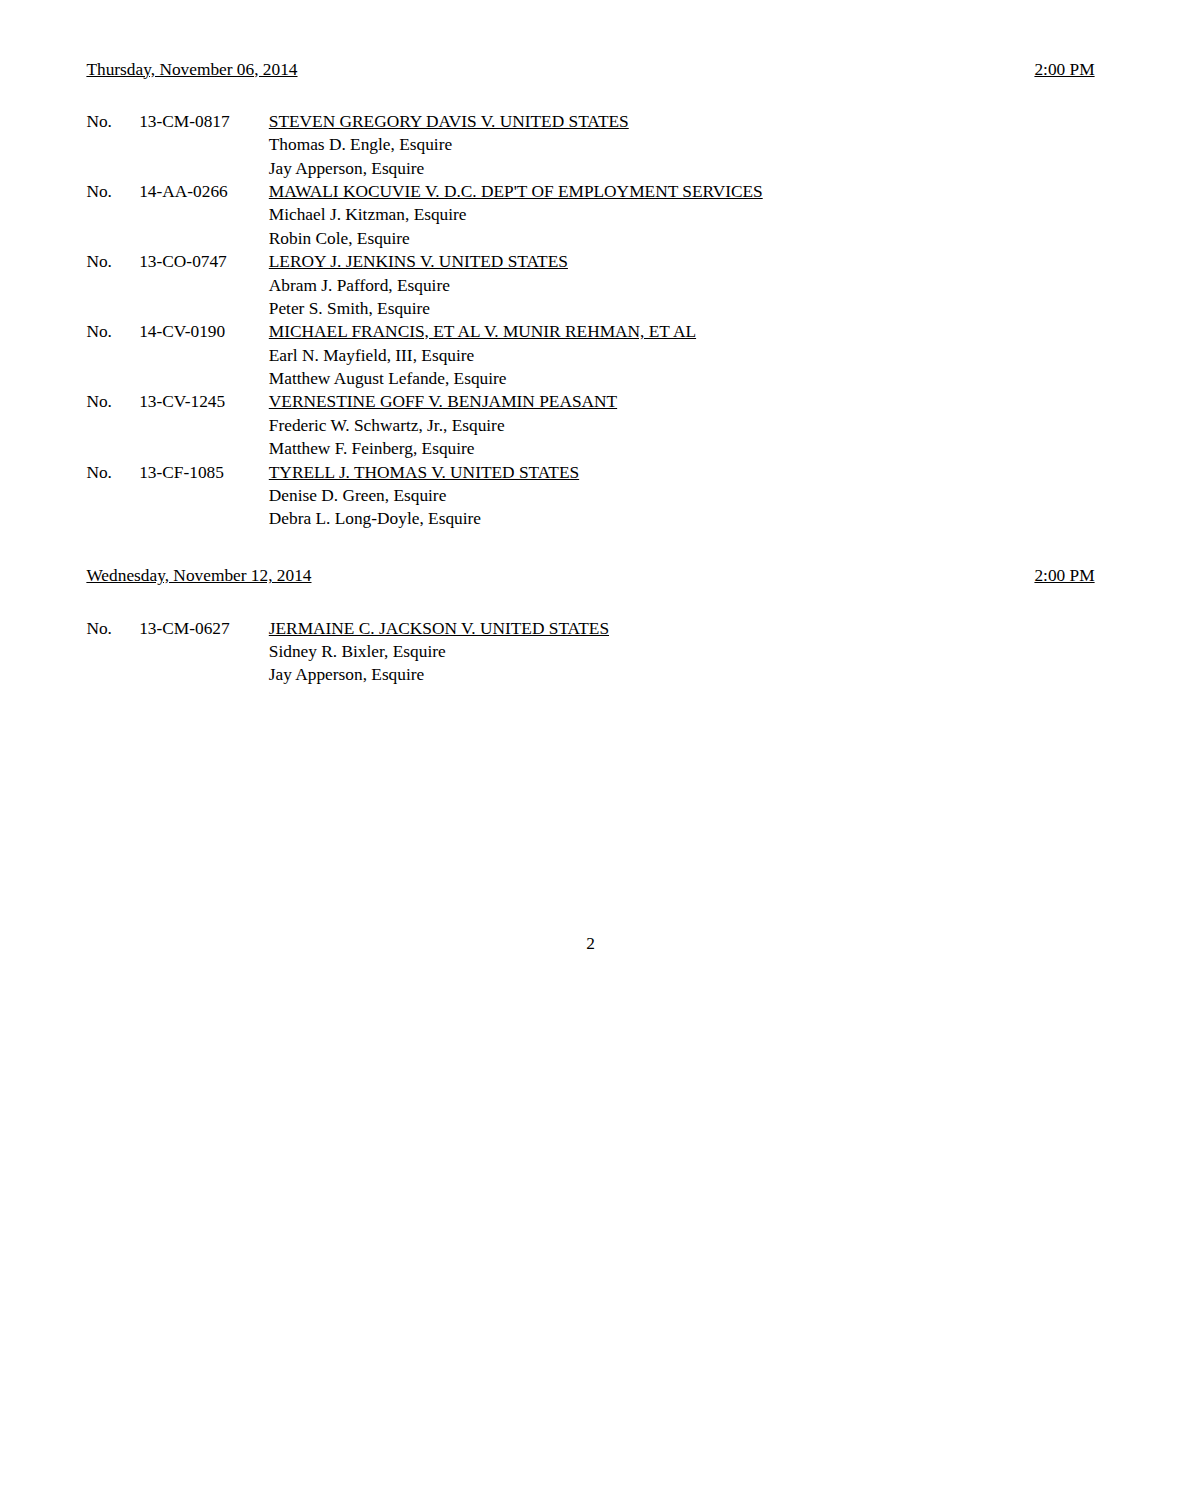Thursday, November 06, 2014 2:00 PM
| No. | 13-CM-0817 | STEVEN GREGORY DAVIS V. UNITED STATES Thomas D. Engle, Esquire Jay Apperson, Esquire |
| No. | 14-AA-0266 | MAWALI KOCUVIE V. D.C. DEP'T OF EMPLOYMENT SERVICES Michael J. Kitzman, Esquire Robin Cole, Esquire |
| No. | 13-CO-0747 | LEROY J. JENKINS V. UNITED STATES Abram J. Pafford, Esquire Peter S. Smith, Esquire |
| No. | 14-CV-0190 | MICHAEL FRANCIS, ET AL V. MUNIR REHMAN, ET AL Earl N. Mayfield, III, Esquire Matthew August Lefande, Esquire |
| No. | 13-CV-1245 | VERNESTINE GOFF V. BENJAMIN PEASANT Frederic W. Schwartz, Jr., Esquire Matthew F. Feinberg, Esquire |
| No. | 13-CF-1085 | TYRELL J. THOMAS V. UNITED STATES Denise D. Green, Esquire Debra L. Long-Doyle, Esquire |
Wednesday, November 12, 2014 2:00 PM
| No. | 13-CM-0627 | JERMAINE C. JACKSON V. UNITED STATES Sidney R. Bixler, Esquire Jay Apperson, Esquire |
2